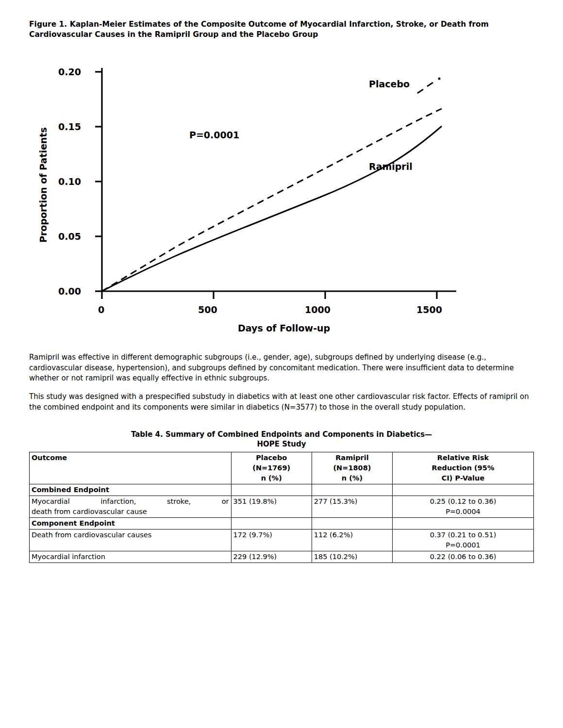Figure 1. Kaplan-Meier Estimates of the Composite Outcome of Myocardial Infarction, Stroke, or Death from Cardiovascular Causes in the Ramipril Group and the Placebo Group
0.20 0.15 0.10 0.05 0.00 0 500 1000 1500 Proportion of Patients Days of Follow-up P=0.0001 Placebo Ramipril
Ramipril was effective in different demographic subgroups (i.e., gender, age), subgroups defined by underlying disease (e.g., cardiovascular disease, hypertension), and subgroups defined by concomitant medication. There were insufficient data to determine whether or not ramipril was equally effective in ethnic subgroups.
This study was designed with a prespecified substudy in diabetics with at least one other cardiovascular risk factor. Effects of ramipril on the combined endpoint and its components were similar in diabetics (N=3577) to those in the overall study population.
Table 4. Summary of Combined Endpoints and Components in Diabetics—
HOPE Study
| Outcome | Placebo (N=1769) n (%) | Ramipril (N=1808) n (%) | Relative Risk Reduction (95% CI) P-Value |
| --- | --- | --- | --- |
| Combined Endpoint | | | |
| Myocardial infarction, stroke, or death from cardiovascular cause | 351 (19.8%) | 277 (15.3%) | 0.25 (0.12 to 0.36) P=0.0004 |
| Component Endpoint | | | |
| Death from cardiovascular causes | 172 (9.7%) | 112 (6.2%) | 0.37 (0.21 to 0.51) P=0.0001 |
| Myocardial infarction | 229 (12.9%) | 185 (10.2%) | 0.22 (0.06 to 0.36) |